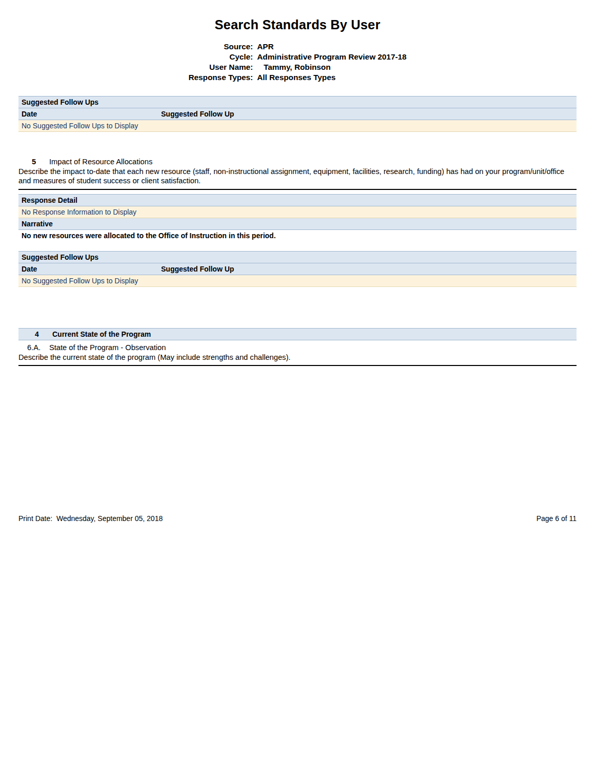Search Standards By User
| Source: | APR |
| Cycle: | Administrative Program Review 2017-18 |
| User Name: | Tammy, Robinson |
| Response Types: | All Responses Types |
| Suggested Follow Ups |
| Date | Suggested Follow Up | | |
| No Suggested Follow Ups to Display |
5 Impact of Resource Allocations
Describe the impact to-date that each new resource (staff, non-instructional assignment, equipment, facilities, research, funding) has had on your program/unit/office and measures of student success or client satisfaction.
| Response Detail |
| No Response Information to Display |
| Narrative |
| No new resources were allocated to the Office of Instruction in this period. |
| Suggested Follow Ups |
| Date | Suggested Follow Up | | |
| No Suggested Follow Ups to Display |
4 Current State of the Program
6.A. State of the Program - Observation
Describe the current state of the program (May include strengths and challenges).
Print Date: Wednesday, September 05, 2018 Page 6 of 11